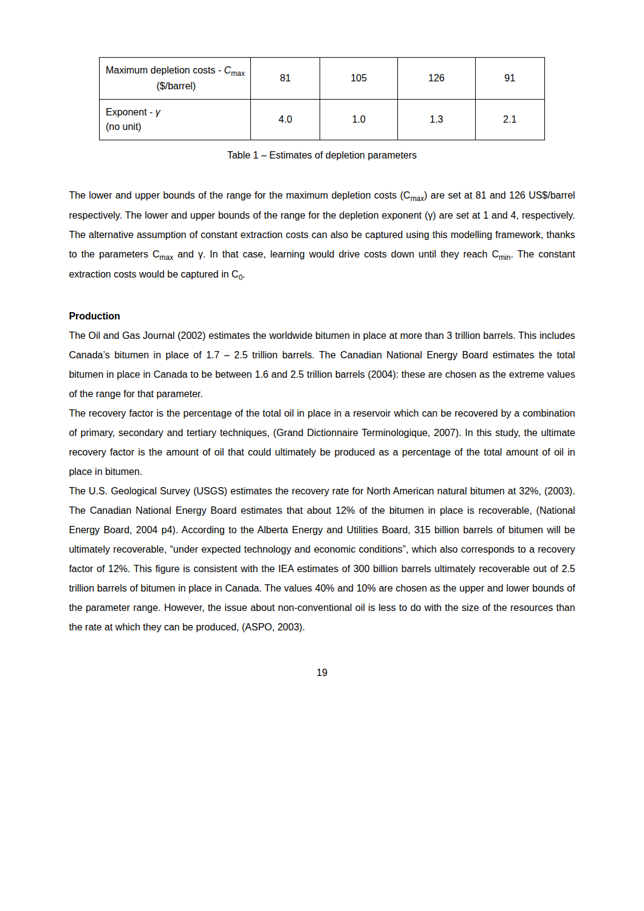| Maximum depletion costs - C max ($/barrel) | 81 | 105 | 126 | 91 |
| Exponent - γ (no unit) | 4.0 | 1.0 | 1.3 | 2.1 |
Table 1 – Estimates of depletion parameters
The lower and upper bounds of the range for the maximum depletion costs (Cmax) are set at 81 and 126 US$/barrel respectively. The lower and upper bounds of the range for the depletion exponent (γ) are set at 1 and 4, respectively. The alternative assumption of constant extraction costs can also be captured using this modelling framework, thanks to the parameters Cmax and γ. In that case, learning would drive costs down until they reach Cmin. The constant extraction costs would be captured in C0.
Production
The Oil and Gas Journal (2002) estimates the worldwide bitumen in place at more than 3 trillion barrels. This includes Canada’s bitumen in place of 1.7 – 2.5 trillion barrels. The Canadian National Energy Board estimates the total bitumen in place in Canada to be between 1.6 and 2.5 trillion barrels (2004): these are chosen as the extreme values of the range for that parameter.
The recovery factor is the percentage of the total oil in place in a reservoir which can be recovered by a combination of primary, secondary and tertiary techniques, (Grand Dictionnaire Terminologique, 2007). In this study, the ultimate recovery factor is the amount of oil that could ultimately be produced as a percentage of the total amount of oil in place in bitumen.
The U.S. Geological Survey (USGS) estimates the recovery rate for North American natural bitumen at 32%, (2003). The Canadian National Energy Board estimates that about 12% of the bitumen in place is recoverable, (National Energy Board, 2004 p4). According to the Alberta Energy and Utilities Board, 315 billion barrels of bitumen will be ultimately recoverable, “under expected technology and economic conditions”, which also corresponds to a recovery factor of 12%. This figure is consistent with the IEA estimates of 300 billion barrels ultimately recoverable out of 2.5 trillion barrels of bitumen in place in Canada. The values 40% and 10% are chosen as the upper and lower bounds of the parameter range. However, the issue about non-conventional oil is less to do with the size of the resources than the rate at which they can be produced, (ASPO, 2003).
19